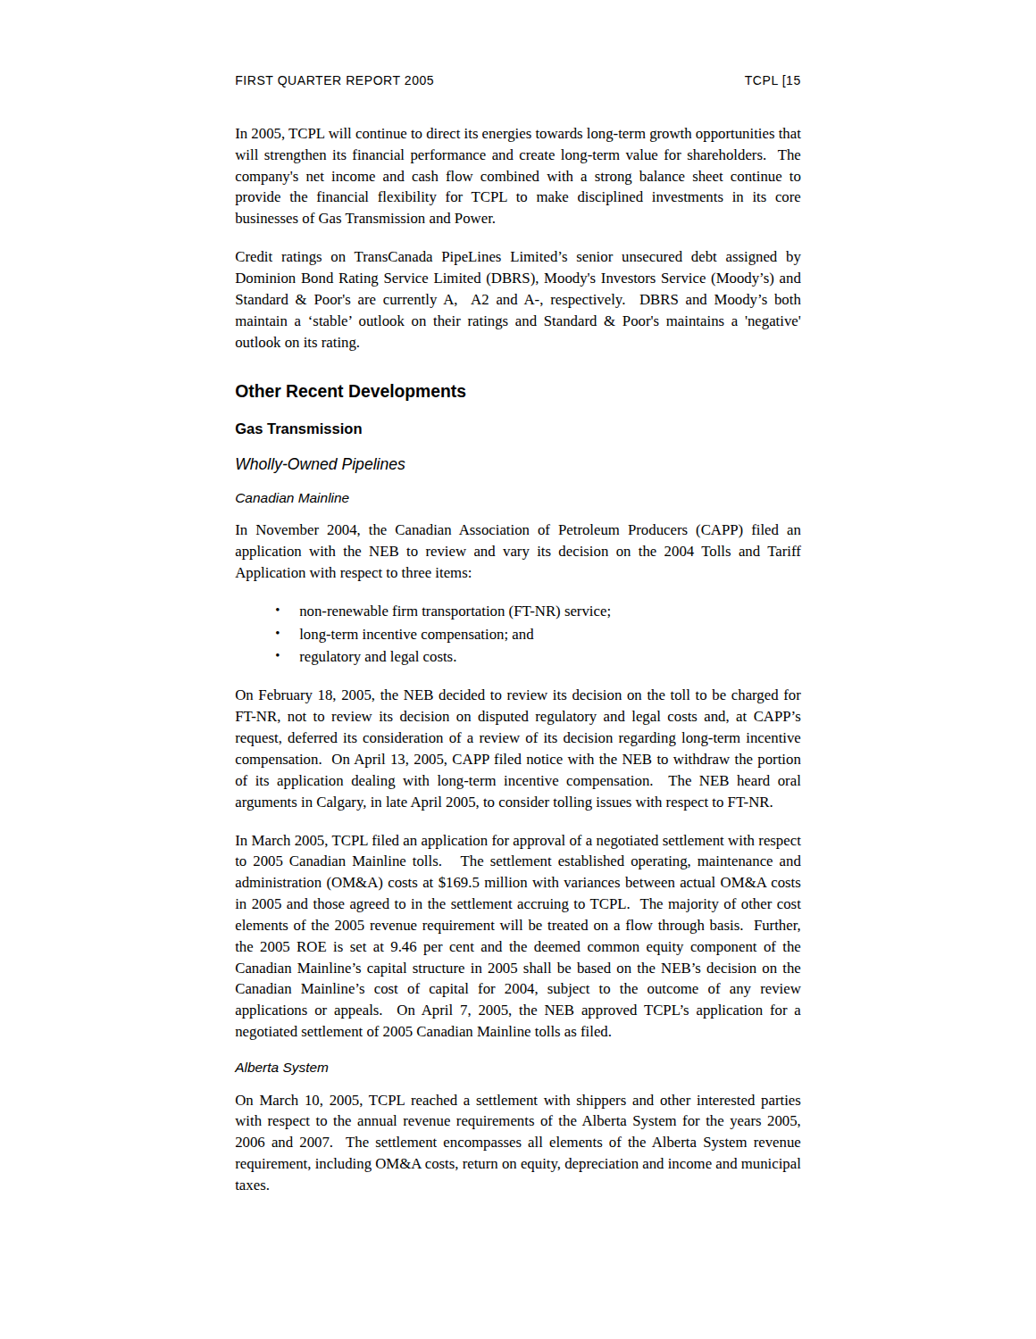FIRST QUARTER REPORT 2005 TCPL [15
In 2005, TCPL will continue to direct its energies towards long-term growth opportunities that will strengthen its financial performance and create long-term value for shareholders. The company's net income and cash flow combined with a strong balance sheet continue to provide the financial flexibility for TCPL to make disciplined investments in its core businesses of Gas Transmission and Power.
Credit ratings on TransCanada PipeLines Limited’s senior unsecured debt assigned by Dominion Bond Rating Service Limited (DBRS), Moody's Investors Service (Moody’s) and Standard & Poor's are currently A, A2 and A-, respectively. DBRS and Moody’s both maintain a ‘stable’ outlook on their ratings and Standard & Poor's maintains a 'negative' outlook on its rating.
Other Recent Developments
Gas Transmission
Wholly-Owned Pipelines
Canadian Mainline
In November 2004, the Canadian Association of Petroleum Producers (CAPP) filed an application with the NEB to review and vary its decision on the 2004 Tolls and Tariff Application with respect to three items:
non-renewable firm transportation (FT-NR) service;
long-term incentive compensation; and
regulatory and legal costs.
On February 18, 2005, the NEB decided to review its decision on the toll to be charged for FT-NR, not to review its decision on disputed regulatory and legal costs and, at CAPP’s request, deferred its consideration of a review of its decision regarding long-term incentive compensation. On April 13, 2005, CAPP filed notice with the NEB to withdraw the portion of its application dealing with long-term incentive compensation. The NEB heard oral arguments in Calgary, in late April 2005, to consider tolling issues with respect to FT-NR.
In March 2005, TCPL filed an application for approval of a negotiated settlement with respect to 2005 Canadian Mainline tolls. The settlement established operating, maintenance and administration (OM&A) costs at $169.5 million with variances between actual OM&A costs in 2005 and those agreed to in the settlement accruing to TCPL. The majority of other cost elements of the 2005 revenue requirement will be treated on a flow through basis. Further, the 2005 ROE is set at 9.46 per cent and the deemed common equity component of the Canadian Mainline’s capital structure in 2005 shall be based on the NEB’s decision on the Canadian Mainline’s cost of capital for 2004, subject to the outcome of any review applications or appeals. On April 7, 2005, the NEB approved TCPL’s application for a negotiated settlement of 2005 Canadian Mainline tolls as filed.
Alberta System
On March 10, 2005, TCPL reached a settlement with shippers and other interested parties with respect to the annual revenue requirements of the Alberta System for the years 2005, 2006 and 2007. The settlement encompasses all elements of the Alberta System revenue requirement, including OM&A costs, return on equity, depreciation and income and municipal taxes.